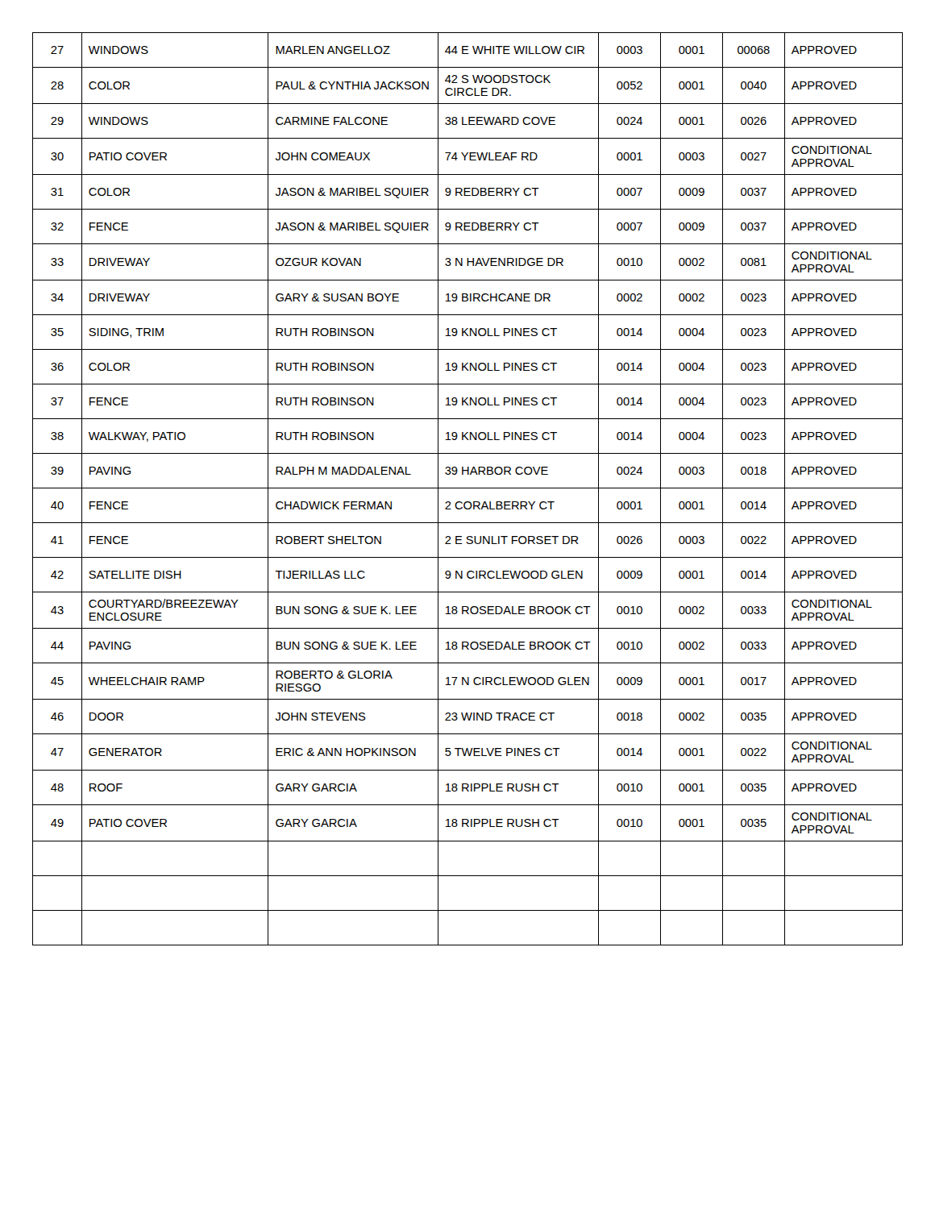| 27 | WINDOWS | MARLEN ANGELLOZ | 44 E WHITE WILLOW CIR | 0003 | 0001 | 00068 | APPROVED |
| 28 | COLOR | PAUL & CYNTHIA JACKSON | 42 S WOODSTOCK CIRCLE DR. | 0052 | 0001 | 0040 | APPROVED |
| 29 | WINDOWS | CARMINE FALCONE | 38 LEEWARD COVE | 0024 | 0001 | 0026 | APPROVED |
| 30 | PATIO COVER | JOHN COMEAUX | 74 YEWLEAF RD | 0001 | 0003 | 0027 | CONDITIONAL APPROVAL |
| 31 | COLOR | JASON & MARIBEL SQUIER | 9 REDBERRY CT | 0007 | 0009 | 0037 | APPROVED |
| 32 | FENCE | JASON & MARIBEL SQUIER | 9 REDBERRY CT | 0007 | 0009 | 0037 | APPROVED |
| 33 | DRIVEWAY | OZGUR KOVAN | 3 N HAVENRIDGE DR | 0010 | 0002 | 0081 | CONDITIONAL APPROVAL |
| 34 | DRIVEWAY | GARY & SUSAN BOYE | 19 BIRCHCANE DR | 0002 | 0002 | 0023 | APPROVED |
| 35 | SIDING, TRIM | RUTH ROBINSON | 19 KNOLL PINES CT | 0014 | 0004 | 0023 | APPROVED |
| 36 | COLOR | RUTH ROBINSON | 19 KNOLL PINES CT | 0014 | 0004 | 0023 | APPROVED |
| 37 | FENCE | RUTH ROBINSON | 19 KNOLL PINES CT | 0014 | 0004 | 0023 | APPROVED |
| 38 | WALKWAY, PATIO | RUTH ROBINSON | 19 KNOLL PINES CT | 0014 | 0004 | 0023 | APPROVED |
| 39 | PAVING | RALPH M MADDALENAL | 39 HARBOR COVE | 0024 | 0003 | 0018 | APPROVED |
| 40 | FENCE | CHADWICK FERMAN | 2 CORALBERRY CT | 0001 | 0001 | 0014 | APPROVED |
| 41 | FENCE | ROBERT SHELTON | 2 E SUNLIT FORSET DR | 0026 | 0003 | 0022 | APPROVED |
| 42 | SATELLITE DISH | TIJERILLAS LLC | 9 N CIRCLEWOOD GLEN | 0009 | 0001 | 0014 | APPROVED |
| 43 | COURTYARD/BREEZEWAY ENCLOSURE | BUN SONG & SUE K. LEE | 18 ROSEDALE BROOK CT | 0010 | 0002 | 0033 | CONDITIONAL APPROVAL |
| 44 | PAVING | BUN SONG & SUE K. LEE | 18 ROSEDALE BROOK CT | 0010 | 0002 | 0033 | APPROVED |
| 45 | WHEELCHAIR RAMP | ROBERTO & GLORIA RIESGO | 17 N CIRCLEWOOD GLEN | 0009 | 0001 | 0017 | APPROVED |
| 46 | DOOR | JOHN STEVENS | 23 WIND TRACE CT | 0018 | 0002 | 0035 | APPROVED |
| 47 | GENERATOR | ERIC & ANN HOPKINSON | 5 TWELVE PINES CT | 0014 | 0001 | 0022 | CONDITIONAL APPROVAL |
| 48 | ROOF | GARY GARCIA | 18 RIPPLE RUSH CT | 0010 | 0001 | 0035 | APPROVED |
| 49 | PATIO COVER | GARY GARCIA | 18 RIPPLE RUSH CT | 0010 | 0001 | 0035 | CONDITIONAL APPROVAL |